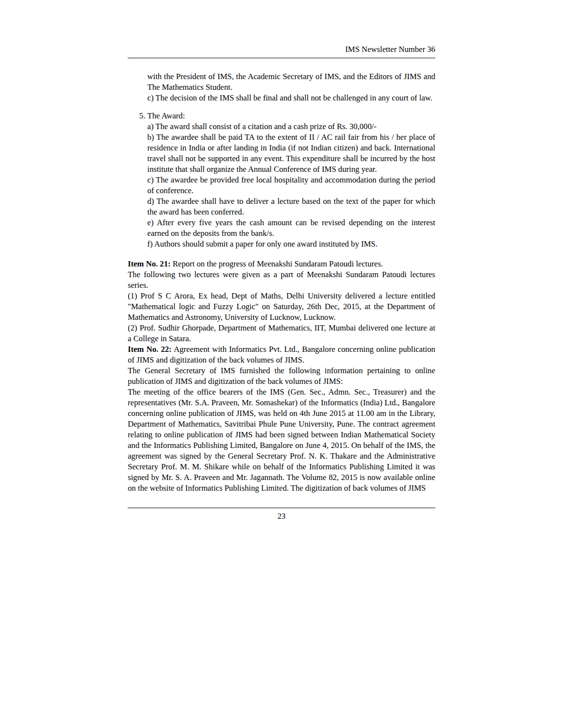IMS Newsletter Number 36
with the President of IMS, the Academic Secretary of IMS, and the Editors of JIMS and The Mathematics Student.
c) The decision of the IMS shall be final and shall not be challenged in any court of law.
The Award:
a) The award shall consist of a citation and a cash prize of Rs. 30,000/-
b) The awardee shall be paid TA to the extent of II / AC rail fair from his / her place of residence in India or after landing in India (if not Indian citizen) and back. International travel shall not be supported in any event. This expenditure shall be incurred by the host institute that shall organize the Annual Conference of IMS during year.
c) The awardee be provided free local hospitality and accommodation during the period of conference.
d) The awardee shall have to deliver a lecture based on the text of the paper for which the award has been conferred.
e) After every five years the cash amount can be revised depending on the interest earned on the deposits from the bank/s.
f) Authors should submit a paper for only one award instituted by IMS.
Item No. 21: Report on the progress of Meenakshi Sundaram Patoudi lectures.
The following two lectures were given as a part of Meenakshi Sundaram Patoudi lectures series.
(1) Prof S C Arora, Ex head, Dept of Maths, Delhi University delivered a lecture entitled "Mathematical logic and Fuzzy Logic" on Saturday, 26th Dec, 2015, at the Department of Mathematics and Astronomy, University of Lucknow, Lucknow.
(2) Prof. Sudhir Ghorpade, Department of Mathematics, IIT, Mumbai delivered one lecture at a College in Satara.
Item No. 22: Agreement with Informatics Pvt. Ltd., Bangalore concerning online publication of JIMS and digitization of the back volumes of JIMS.
The General Secretary of IMS furnished the following information pertaining to online publication of JIMS and digitization of the back volumes of JIMS:
The meeting of the office bearers of the IMS (Gen. Sec., Admn. Sec., Treasurer) and the representatives (Mr. S.A. Praveen, Mr. Somashekar) of the Informatics (India) Ltd., Bangalore concerning online publication of JIMS, was held on 4th June 2015 at 11.00 am in the Library, Department of Mathematics, Savitribai Phule Pune University, Pune. The contract agreement relating to online publication of JIMS had been signed between Indian Mathematical Society and the Informatics Publishing Limited, Bangalore on June 4, 2015. On behalf of the IMS, the agreement was signed by the General Secretary Prof. N. K. Thakare and the Administrative Secretary Prof. M. M. Shikare while on behalf of the Informatics Publishing Limited it was signed by Mr. S. A. Praveen and Mr. Jagannath. The Volume 82, 2015 is now available online on the website of Informatics Publishing Limited. The digitization of back volumes of JIMS
23